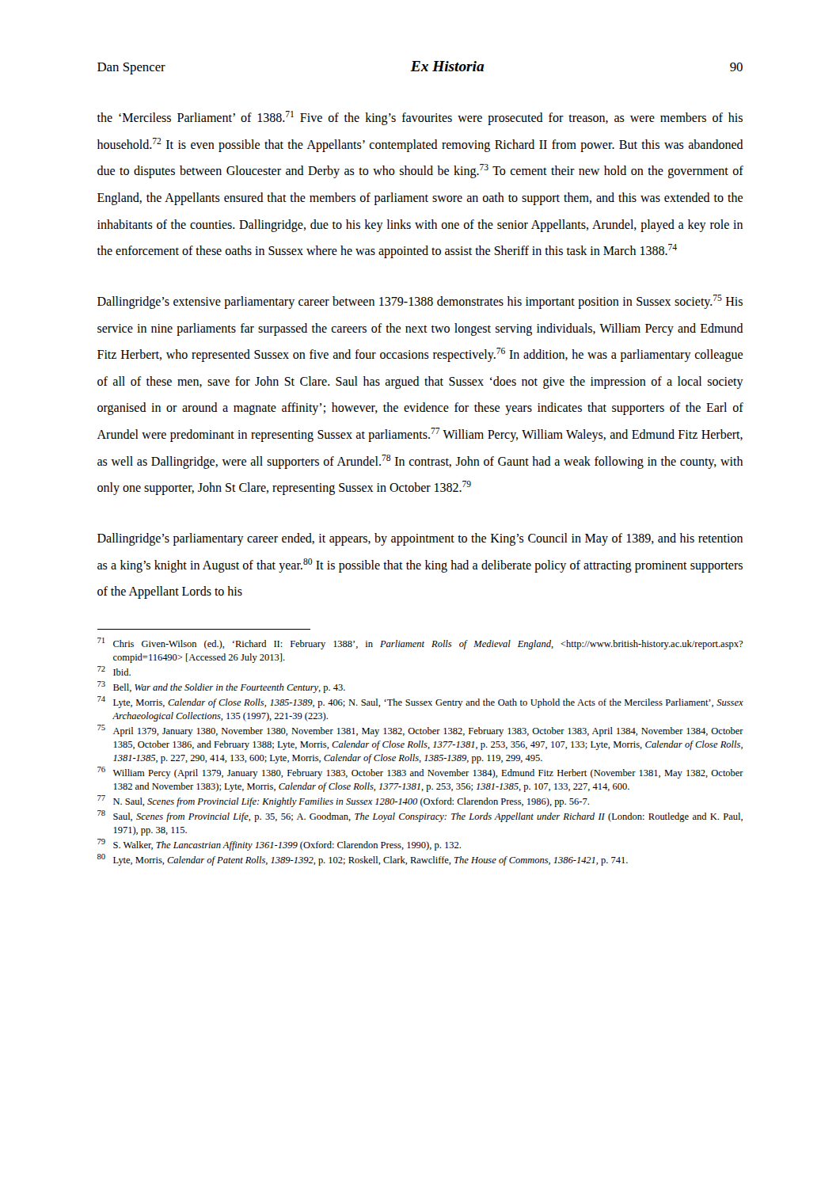Dan Spencer Ex Historia 90
the ‘Merciless Parliament’ of 1388.71 Five of the king’s favourites were prosecuted for treason, as were members of his household.72 It is even possible that the Appellants’ contemplated removing Richard II from power. But this was abandoned due to disputes between Gloucester and Derby as to who should be king.73 To cement their new hold on the government of England, the Appellants ensured that the members of parliament swore an oath to support them, and this was extended to the inhabitants of the counties. Dallingridge, due to his key links with one of the senior Appellants, Arundel, played a key role in the enforcement of these oaths in Sussex where he was appointed to assist the Sheriff in this task in March 1388.74
Dallingridge’s extensive parliamentary career between 1379-1388 demonstrates his important position in Sussex society.75 His service in nine parliaments far surpassed the careers of the next two longest serving individuals, William Percy and Edmund Fitz Herbert, who represented Sussex on five and four occasions respectively.76 In addition, he was a parliamentary colleague of all of these men, save for John St Clare. Saul has argued that Sussex ‘does not give the impression of a local society organised in or around a magnate affinity’; however, the evidence for these years indicates that supporters of the Earl of Arundel were predominant in representing Sussex at parliaments.77 William Percy, William Waleys, and Edmund Fitz Herbert, as well as Dallingridge, were all supporters of Arundel.78 In contrast, John of Gaunt had a weak following in the county, with only one supporter, John St Clare, representing Sussex in October 1382.79
Dallingridge’s parliamentary career ended, it appears, by appointment to the King’s Council in May of 1389, and his retention as a king’s knight in August of that year.80 It is possible that the king had a deliberate policy of attracting prominent supporters of the Appellant Lords to his
Chris Given-Wilson (ed.), ‘Richard II: February 1388’, in Parliament Rolls of Medieval England, <http://www.british-history.ac.uk/report.aspx?compid=116490> [Accessed 26 July 2013].
Ibid.
Bell, War and the Soldier in the Fourteenth Century, p. 43.
Lyte, Morris, Calendar of Close Rolls, 1385-1389, p. 406; N. Saul, ‘The Sussex Gentry and the Oath to Uphold the Acts of the Merciless Parliament’, Sussex Archaeological Collections, 135 (1997), 221-39 (223).
April 1379, January 1380, November 1380, November 1381, May 1382, October 1382, February 1383, October 1383, April 1384, November 1384, October 1385, October 1386, and February 1388; Lyte, Morris, Calendar of Close Rolls, 1377-1381, p. 253, 356, 497, 107, 133; Lyte, Morris, Calendar of Close Rolls, 1381-1385, p. 227, 290, 414, 133, 600; Lyte, Morris, Calendar of Close Rolls, 1385-1389, pp. 119, 299, 495.
William Percy (April 1379, January 1380, February 1383, October 1383 and November 1384), Edmund Fitz Herbert (November 1381, May 1382, October 1382 and November 1383); Lyte, Morris, Calendar of Close Rolls, 1377-1381, p. 253, 356; 1381-1385, p. 107, 133, 227, 414, 600.
N. Saul, Scenes from Provincial Life: Knightly Families in Sussex 1280-1400 (Oxford: Clarendon Press, 1986), pp. 56-7.
Saul, Scenes from Provincial Life, p. 35, 56; A. Goodman, The Loyal Conspiracy: The Lords Appellant under Richard II (London: Routledge and K. Paul, 1971), pp. 38, 115.
S. Walker, The Lancastrian Affinity 1361-1399 (Oxford: Clarendon Press, 1990), p. 132.
Lyte, Morris, Calendar of Patent Rolls, 1389-1392, p. 102; Roskell, Clark, Rawcliffe, The House of Commons, 1386-1421, p. 741.